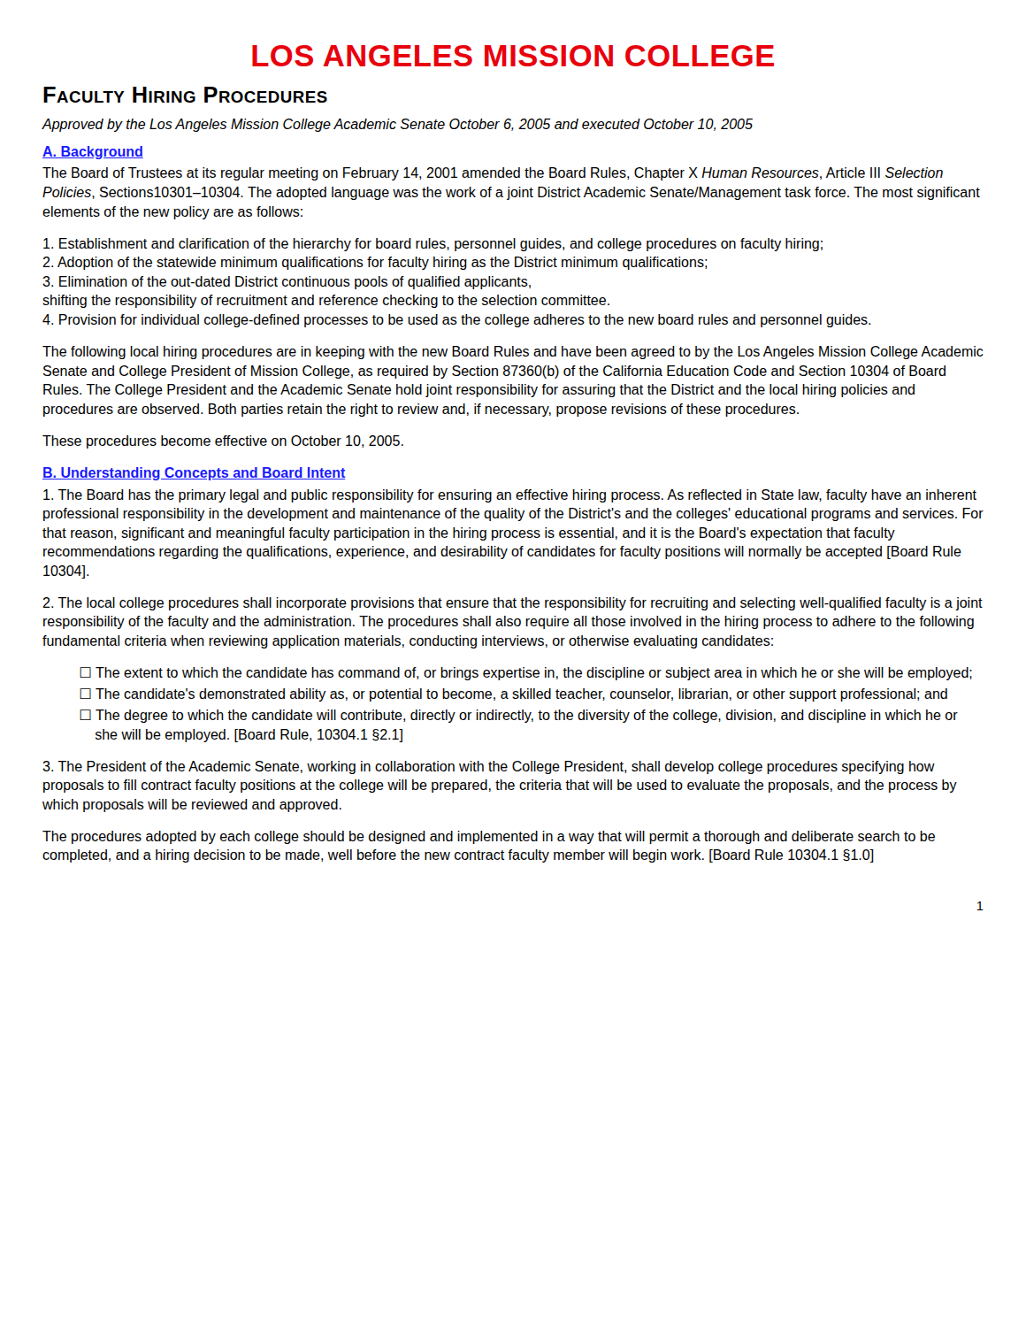LOS ANGELES MISSION COLLEGE
FACULTY HIRING PROCEDURES
Approved by the Los Angeles Mission College Academic Senate October 6, 2005 and executed October 10, 2005
A. Background
The Board of Trustees at its regular meeting on February 14, 2001 amended the Board Rules, Chapter X Human Resources, Article III Selection Policies, Sections10301–10304. The adopted language was the work of a joint District Academic Senate/Management task force. The most significant elements of the new policy are as follows:
1. Establishment and clarification of the hierarchy for board rules, personnel guides, and college procedures on faculty hiring;
2. Adoption of the statewide minimum qualifications for faculty hiring as the District minimum qualifications;
3. Elimination of the out-dated District continuous pools of qualified applicants,
shifting the responsibility of recruitment and reference checking to the selection committee.
4. Provision for individual college-defined processes to be used as the college adheres to the new board rules and personnel guides.
The following local hiring procedures are in keeping with the new Board Rules and have been agreed to by the Los Angeles Mission College Academic Senate and College President of Mission College, as required by Section 87360(b) of the California Education Code and Section 10304 of Board Rules. The College President and the Academic Senate hold joint responsibility for assuring that the District and the local hiring policies and procedures are observed. Both parties retain the right to review and, if necessary, propose revisions of these procedures.
These procedures become effective on October 10, 2005.
B. Understanding Concepts and Board Intent
1. The Board has the primary legal and public responsibility for ensuring an effective hiring process. As reflected in State law, faculty have an inherent professional responsibility in the development and maintenance of the quality of the District's and the colleges' educational programs and services. For that reason, significant and meaningful faculty participation in the hiring process is essential, and it is the Board's expectation that faculty recommendations regarding the qualifications, experience, and desirability of candidates for faculty positions will normally be accepted [Board Rule 10304].
2. The local college procedures shall incorporate provisions that ensure that the responsibility for recruiting and selecting well-qualified faculty is a joint responsibility of the faculty and the administration. The procedures shall also require all those involved in the hiring process to adhere to the following fundamental criteria when reviewing application materials, conducting interviews, or otherwise evaluating candidates:
☐ The extent to which the candidate has command of, or brings expertise in, the discipline or subject area in which he or she will be employed;
☐ The candidate's demonstrated ability as, or potential to become, a skilled teacher, counselor, librarian, or other support professional; and
☐ The degree to which the candidate will contribute, directly or indirectly, to the diversity of the college, division, and discipline in which he or she will be employed. [Board Rule, 10304.1 §2.1]
3. The President of the Academic Senate, working in collaboration with the College President, shall develop college procedures specifying how proposals to fill contract faculty positions at the college will be prepared, the criteria that will be used to evaluate the proposals, and the process by which proposals will be reviewed and approved.
The procedures adopted by each college should be designed and implemented in a way that will permit a thorough and deliberate search to be completed, and a hiring decision to be made, well before the new contract faculty member will begin work. [Board Rule 10304.1 §1.0]
1